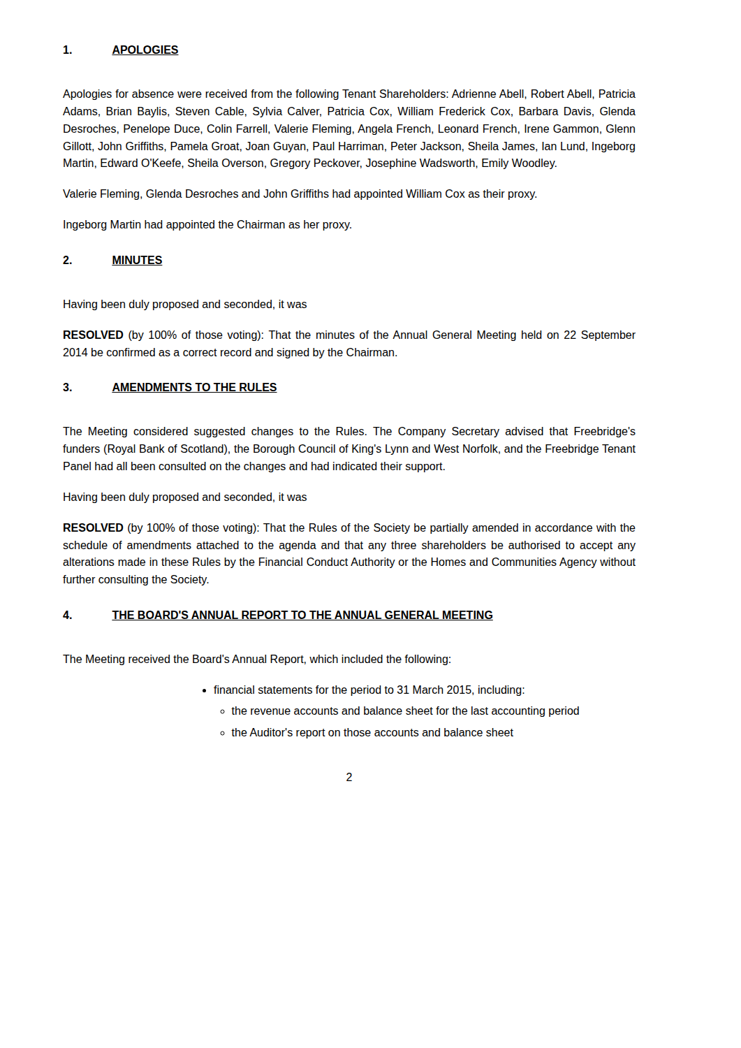1.
APOLOGIES
Apologies for absence were received from the following Tenant Shareholders: Adrienne Abell, Robert Abell, Patricia Adams, Brian Baylis, Steven Cable, Sylvia Calver, Patricia Cox, William Frederick Cox, Barbara Davis, Glenda Desroches, Penelope Duce, Colin Farrell, Valerie Fleming, Angela French, Leonard French, Irene Gammon, Glenn Gillott, John Griffiths, Pamela Groat, Joan Guyan, Paul Harriman, Peter Jackson, Sheila James, Ian Lund, Ingeborg Martin, Edward O'Keefe, Sheila Overson, Gregory Peckover, Josephine Wadsworth, Emily Woodley.
Valerie Fleming, Glenda Desroches and John Griffiths had appointed William Cox as their proxy.
Ingeborg Martin had appointed the Chairman as her proxy.
2.
MINUTES
Having been duly proposed and seconded, it was
RESOLVED (by 100% of those voting): That the minutes of the Annual General Meeting held on 22 September 2014 be confirmed as a correct record and signed by the Chairman.
3.
AMENDMENTS TO THE RULES
The Meeting considered suggested changes to the Rules. The Company Secretary advised that Freebridge's funders (Royal Bank of Scotland), the Borough Council of King's Lynn and West Norfolk, and the Freebridge Tenant Panel had all been consulted on the changes and had indicated their support.
Having been duly proposed and seconded, it was
RESOLVED (by 100% of those voting): That the Rules of the Society be partially amended in accordance with the schedule of amendments attached to the agenda and that any three shareholders be authorised to accept any alterations made in these Rules by the Financial Conduct Authority or the Homes and Communities Agency without further consulting the Society.
4.
THE BOARD'S ANNUAL REPORT TO THE ANNUAL GENERAL MEETING
The Meeting received the Board's Annual Report, which included the following:
financial statements for the period to 31 March 2015, including:
the revenue accounts and balance sheet for the last accounting period
the Auditor's report on those accounts and balance sheet
2